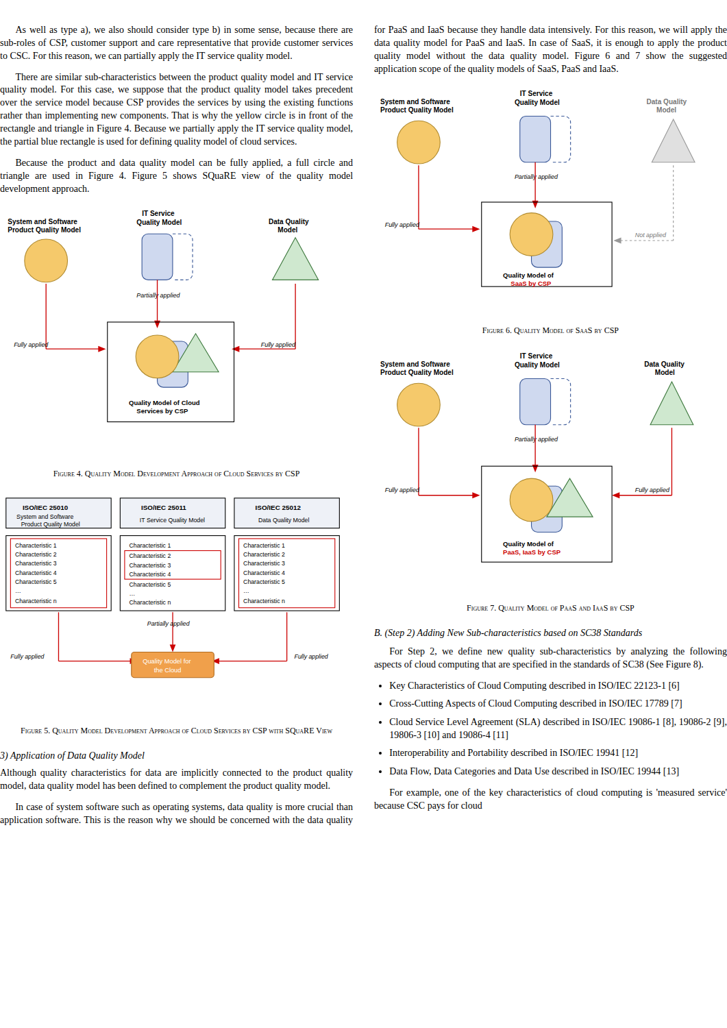As well as type a), we also should consider type b) in some sense, because there are sub-roles of CSP, customer support and care representative that provide customer services to CSC. For this reason, we can partially apply the IT service quality model.
There are similar sub-characteristics between the product quality model and IT service quality model. For this case, we suppose that the product quality model takes precedent over the service model because CSP provides the services by using the existing functions rather than implementing new components. That is why the yellow circle is in front of the rectangle and triangle in Figure 4. Because we partially apply the IT service quality model, the partial blue rectangle is used for defining quality model of cloud services.
Because the product and data quality model can be fully applied, a full circle and triangle are used in Figure 4. Figure 5 shows SQuaRE view of the quality model development approach.
System and Software Product Quality Model IT Service Quality Model Data Quality Model Partially applied Fully applied Fully applied Quality Model of Cloud Services by CSP
Figure 4. Quality Model Development Approach of Cloud Services by CSP
ISO/IEC 25010 System and Software Product Quality Model ISO/IEC 25011 IT Service Quality Model ISO/IEC 25012 Data Quality Model Characteristic 1 Characteristic 2 Characteristic 3 Characteristic 4 Characteristic 5 … Characteristic n Characteristic 1 Characteristic 2 Characteristic 3 Characteristic 4 Characteristic 5 … Characteristic n Characteristic 1 Characteristic 2 Characteristic 3 Characteristic 4 Characteristic 5 … Characteristic n Fully applied Partially applied Fully applied Quality Model for the Cloud
Figure 5. Quality Model Development Approach of Cloud Services by CSP with SQuaRE View
3) Application of Data Quality Model
Although quality characteristics for data are implicitly connected to the product quality model, data quality model has been defined to complement the product quality model.
In case of system software such as operating systems, data quality is more crucial than application software. This is the reason why we should be concerned with the data quality for PaaS and IaaS because they handle data intensively. For this reason, we will apply the data quality model for PaaS and IaaS. In case of SaaS, it is enough to apply the product quality model without the data quality model. Figure 6 and 7 show the suggested application scope of the quality models of SaaS, PaaS and IaaS.
System and Software Product Quality Model IT Service Quality Model Data Quality Model Partially applied Fully applied Not applied Quality Model of SaaS by CSP
Figure 6. Quality Model of SaaS by CSP
System and Software Product Quality Model IT Service Quality Model Data Quality Model Partially applied Fully applied Fully applied Quality Model of PaaS, IaaS by CSP
Figure 7. Quality Model of PaaS and IaaS by CSP
B. (Step 2) Adding New Sub-characteristics based on SC38 Standards
For Step 2, we define new quality sub-characteristics by analyzing the following aspects of cloud computing that are specified in the standards of SC38 (See Figure 8).
Key Characteristics of Cloud Computing described in ISO/IEC 22123-1 [6]
Cross-Cutting Aspects of Cloud Computing described in ISO/IEC 17789 [7]
Cloud Service Level Agreement (SLA) described in ISO/IEC 19086-1 [8], 19086-2 [9], 19806-3 [10] and 19086-4 [11]
Interoperability and Portability described in ISO/IEC 19941 [12]
Data Flow, Data Categories and Data Use described in ISO/IEC 19944 [13]
For example, one of the key characteristics of cloud computing is 'measured service' because CSC pays for cloud